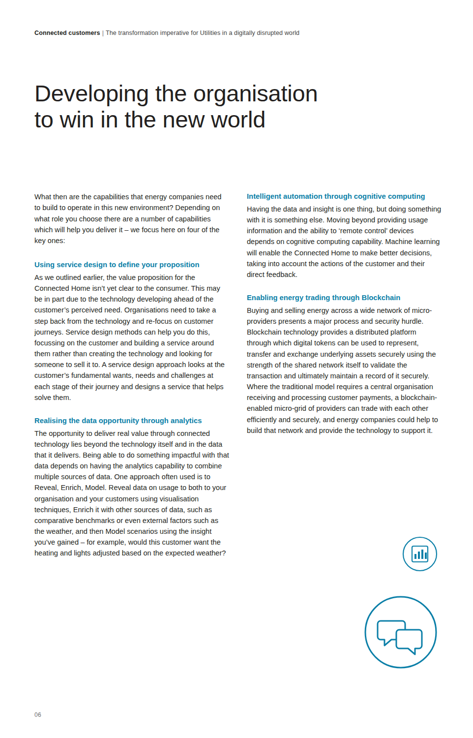Connected customers|The transformation imperative for Utilities in a digitally disrupted world
Developing the organisation
to win in the new world
What then are the capabilities that energy companies need to build to operate in this new environment? Depending on what role you choose there are a number of capabilities which will help you deliver it – we focus here on four of the key ones:
Using service design to define your proposition
As we outlined earlier, the value proposition for the Connected Home isn’t yet clear to the consumer. This may be in part due to the technology developing ahead of the customer’s perceived need. Organisations need to take a step back from the technology and re-focus on customer journeys. Service design methods can help you do this, focussing on the customer and building a service around them rather than creating the technology and looking for someone to sell it to. A service design approach looks at the customer’s fundamental wants, needs and challenges at each stage of their journey and designs a service that helps solve them.
Realising the data opportunity through analytics
The opportunity to deliver real value through connected technology lies beyond the technology itself and in the data that it delivers. Being able to do something impactful with that data depends on having the analytics capability to combine multiple sources of data. One approach often used is to Reveal, Enrich, Model. Reveal data on usage to both to your organisation and your customers using visualisation techniques, Enrich it with other sources of data, such as comparative benchmarks or even external factors such as the weather, and then Model scenarios using the insight you’ve gained – for example, would this customer want the heating and lights adjusted based on the expected weather?
Intelligent automation through cognitive computing
Having the data and insight is one thing, but doing something with it is something else. Moving beyond providing usage information and the ability to ‘remote control’ devices depends on cognitive computing capability. Machine learning will enable the Connected Home to make better decisions, taking into account the actions of the customer and their direct feedback.
Enabling energy trading through Blockchain
Buying and selling energy across a wide network of micro-providers presents a major process and security hurdle. Blockchain technology provides a distributed platform through which digital tokens can be used to represent, transfer and exchange underlying assets securely using the strength of the shared network itself to validate the transaction and ultimately maintain a record of it securely. Where the traditional model requires a central organisation receiving and processing customer payments, a blockchain-enabled micro-grid of providers can trade with each other efficiently and securely, and energy companies could help to build that network and provide the technology to support it.
06